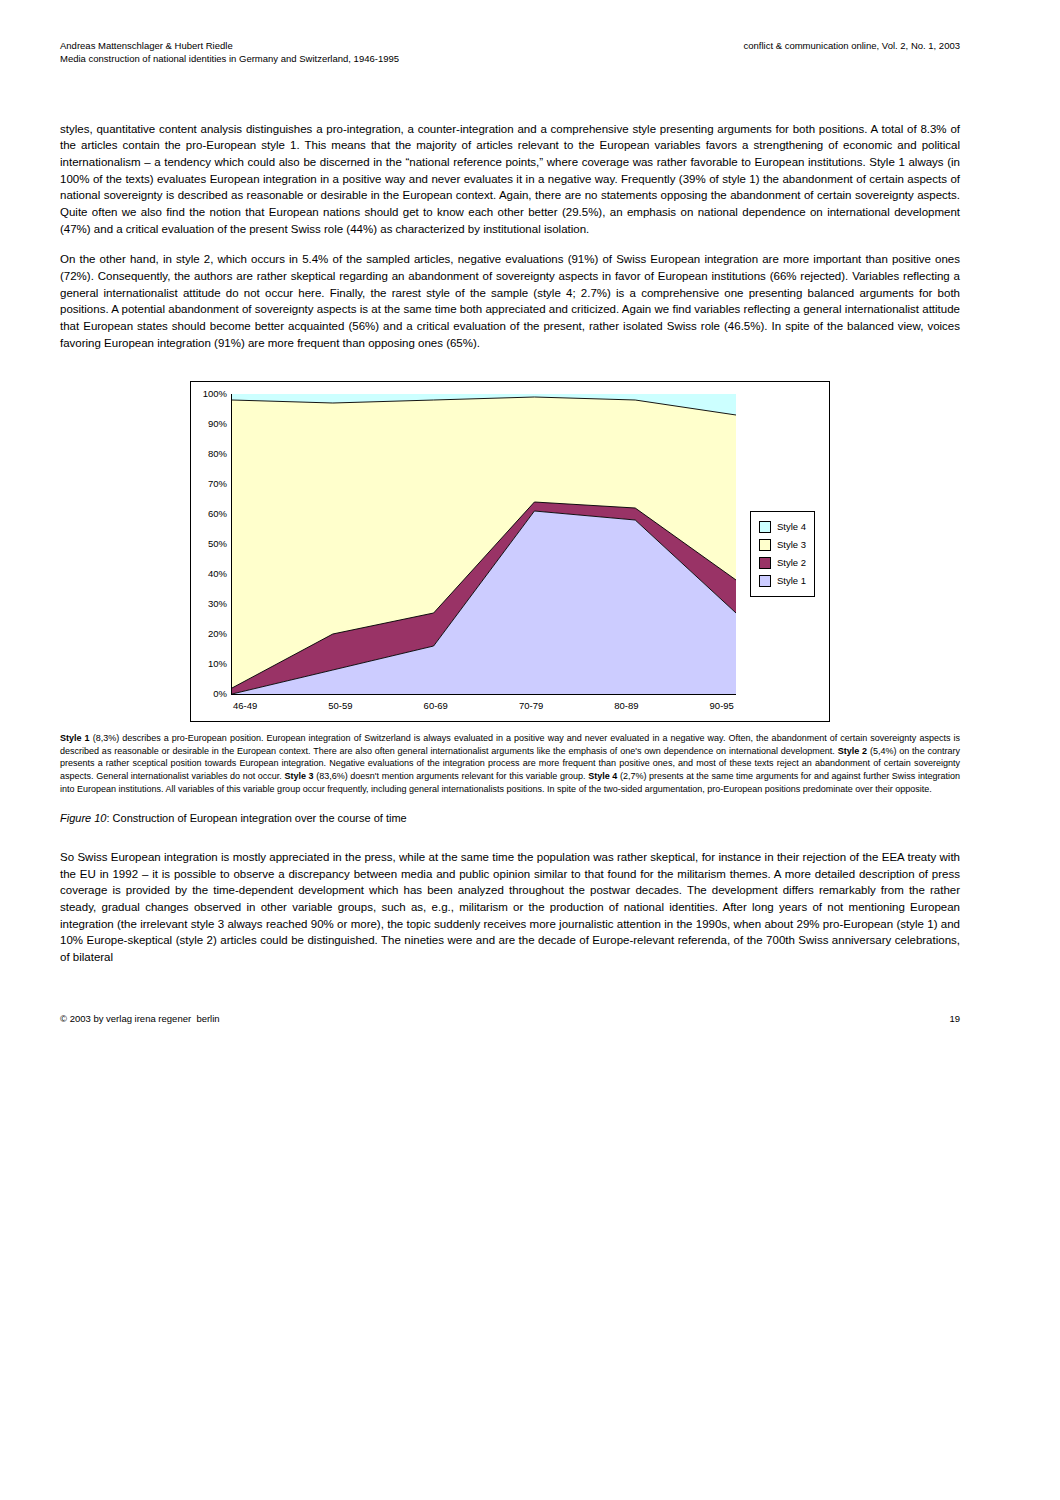Andreas Mattenschlager & Hubert Riedle
Media construction of national identities in Germany and Switzerland, 1946-1995
conflict & communication online, Vol. 2, No. 1, 2003
styles, quantitative content analysis distinguishes a pro-integration, a counter-integration and a comprehensive style presenting arguments for both positions. A total of 8.3% of the articles contain the pro-European style 1. This means that the majority of articles relevant to the European variables favors a strengthening of economic and political internationalism – a tendency which could also be discerned in the “national reference points,” where coverage was rather favorable to European institutions. Style 1 always (in 100% of the texts) evaluates European integration in a positive way and never evaluates it in a negative way. Frequently (39% of style 1) the abandonment of certain aspects of national sovereignty is described as reasonable or desirable in the European context. Again, there are no statements opposing the abandonment of certain sovereignty aspects. Quite often we also find the notion that European nations should get to know each other better (29.5%), an emphasis on national dependence on international development (47%) and a critical evaluation of the present Swiss role (44%) as characterized by institutional isolation.
On the other hand, in style 2, which occurs in 5.4% of the sampled articles, negative evaluations (91%) of Swiss European integration are more important than positive ones (72%). Consequently, the authors are rather skeptical regarding an abandonment of sovereignty aspects in favor of European institutions (66% rejected). Variables reflecting a general internationalist attitude do not occur here. Finally, the rarest style of the sample (style 4; 2.7%) is a comprehensive one presenting balanced arguments for both positions. A potential abandonment of sovereignty aspects is at the same time both appreciated and criticized. Again we find variables reflecting a general internationalist attitude that European states should become better acquainted (56%) and a critical evaluation of the present, rather isolated Swiss role (46.5%). In spite of the balanced view, voices favoring European integration (91%) are more frequent than opposing ones (65%).
100% 90% 80% 70% 60% 50% 40% 30% 20% 10% 0%
46-49 50-59 60-69 70-79 80-89 90-95
Style 4
Style 3
Style 2
Style 1
Style 1 (8,3%) describes a pro-European position. European integration of Switzerland is always evaluated in a positive way and never evaluated in a negative way. Often, the abandonment of certain sovereignty aspects is described as reasonable or desirable in the European context. There are also often general internationalist arguments like the emphasis of one's own dependence on international development. Style 2 (5,4%) on the contrary presents a rather sceptical position towards European integration. Negative evaluations of the integration process are more frequent than positive ones, and most of these texts reject an abandonment of certain sovereignty aspects. General internationalist variables do not occur. Style 3 (83,6%) doesn't mention arguments relevant for this variable group. Style 4 (2,7%) presents at the same time arguments for and against further Swiss integration into European institutions. All variables of this variable group occur frequently, including general internationalists positions. In spite of the two-sided argumentation, pro-European positions predominate over their opposite.
Figure 10: Construction of European integration over the course of time
So Swiss European integration is mostly appreciated in the press, while at the same time the population was rather skeptical, for instance in their rejection of the EEA treaty with the EU in 1992 – it is possible to observe a discrepancy between media and public opinion similar to that found for the militarism themes. A more detailed description of press coverage is provided by the time-dependent development which has been analyzed throughout the postwar decades. The development differs remarkably from the rather steady, gradual changes observed in other variable groups, such as, e.g., militarism or the production of national identities. After long years of not mentioning European integration (the irrelevant style 3 always reached 90% or more), the topic suddenly receives more journalistic attention in the 1990s, when about 29% pro-European (style 1) and 10% Europe-skeptical (style 2) articles could be distinguished. The nineties were and are the decade of Europe-relevant referenda, of the 700th Swiss anniversary celebrations, of bilateral
© 2003 by verlag irena regener berlin
19